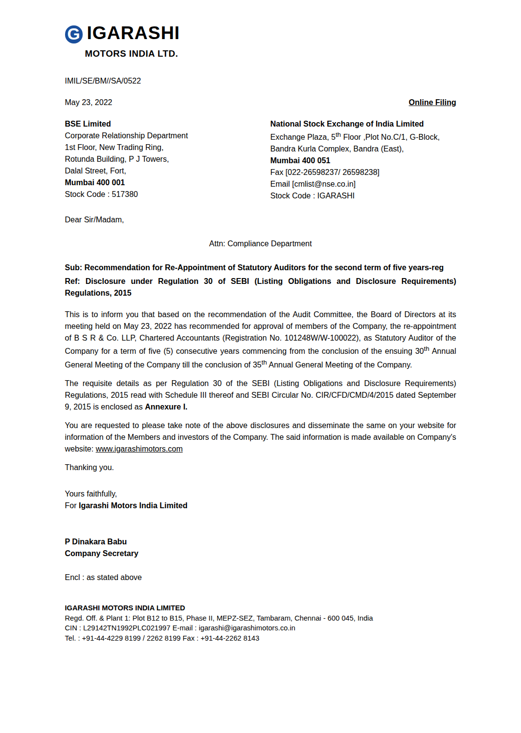GIGARASHI
MOTORS INDIA LTD.
IMIL/SE/BM//SA/0522
May 23, 2022 Online Filing
BSE Limited
Corporate Relationship Department
1st Floor, New Trading Ring,
Rotunda Building, P J Towers,
Dalal Street, Fort,
Mumbai 400 001
Stock Code : 517380
National Stock Exchange of India Limited
Exchange Plaza, 5th Floor ,Plot No.C/1, G-Block,
Bandra Kurla Complex, Bandra (East),
Mumbai 400 051
Fax [022-26598237/ 26598238]
Email [cmlist@nse.co.in]
Stock Code : IGARASHI
Dear Sir/Madam,
Attn: Compliance Department
Sub: Recommendation for Re-Appointment of Statutory Auditors for the second term of five years-reg
Ref: Disclosure under Regulation 30 of SEBI (Listing Obligations and Disclosure Requirements) Regulations, 2015
This is to inform you that based on the recommendation of the Audit Committee, the Board of Directors at its meeting held on May 23, 2022 has recommended for approval of members of the Company, the re-appointment of B S R & Co. LLP, Chartered Accountants (Registration No. 101248W/W-100022), as Statutory Auditor of the Company for a term of five (5) consecutive years commencing from the conclusion of the ensuing 30th Annual General Meeting of the Company till the conclusion of 35th Annual General Meeting of the Company.
The requisite details as per Regulation 30 of the SEBI (Listing Obligations and Disclosure Requirements) Regulations, 2015 read with Schedule III thereof and SEBI Circular No. CIR/CFD/CMD/4/2015 dated September 9, 2015 is enclosed as Annexure I.
You are requested to please take note of the above disclosures and disseminate the same on your website for information of the Members and investors of the Company. The said information is made available on Company's website: www.igarashimotors.com
Thanking you.
Yours faithfully,
For Igarashi Motors India Limited
P Dinakara Babu
Company Secretary
Encl : as stated above
IGARASHI MOTORS INDIA LIMITED
Regd. Off. & Plant 1: Plot B12 to B15, Phase II, MEPZ-SEZ, Tambaram, Chennai - 600 045, India
CIN : L29142TN1992PLC021997 E-mail : igarashi@igarashimotors.co.in
Tel. : +91-44-4229 8199 / 2262 8199 Fax : +91-44-2262 8143